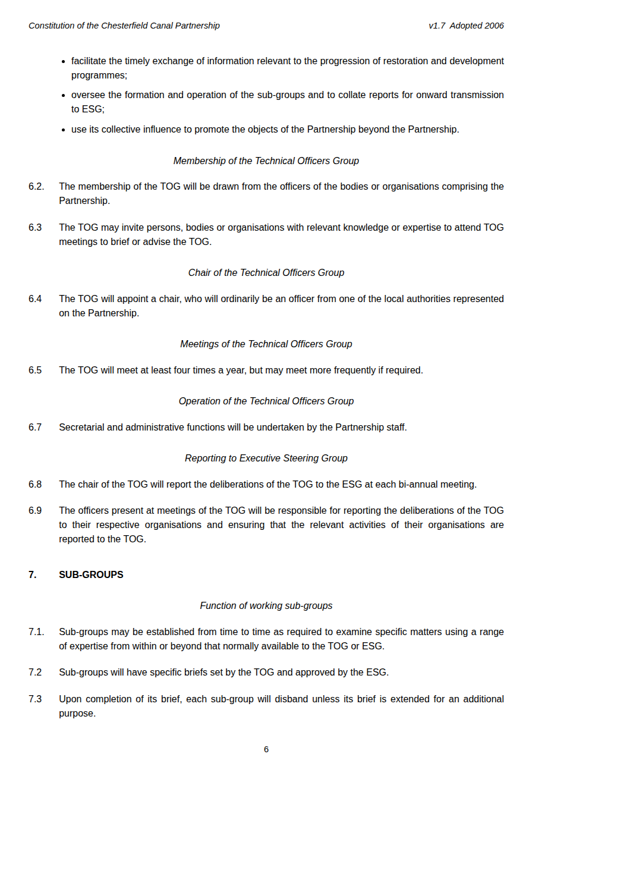Constitution of the Chesterfield Canal Partnership v1.7 Adopted 2006
facilitate the timely exchange of information relevant to the progression of restoration and development programmes;
oversee the formation and operation of the sub-groups and to collate reports for onward transmission to ESG;
use its collective influence to promote the objects of the Partnership beyond the Partnership.
Membership of the Technical Officers Group
6.2.
The membership of the TOG will be drawn from the officers of the bodies or organisations comprising the Partnership.
6.3
The TOG may invite persons, bodies or organisations with relevant knowledge or expertise to attend TOG meetings to brief or advise the TOG.
Chair of the Technical Officers Group
6.4
The TOG will appoint a chair, who will ordinarily be an officer from one of the local authorities represented on the Partnership.
Meetings of the Technical Officers Group
6.5
The TOG will meet at least four times a year, but may meet more frequently if required.
Operation of the Technical Officers Group
6.7
Secretarial and administrative functions will be undertaken by the Partnership staff.
Reporting to Executive Steering Group
6.8
The chair of the TOG will report the deliberations of the TOG to the ESG at each bi-annual meeting.
6.9
The officers present at meetings of the TOG will be responsible for reporting the deliberations of the TOG to their respective organisations and ensuring that the relevant activities of their organisations are reported to the TOG.
7.
SUB-GROUPS
Function of working sub-groups
7.1.
Sub-groups may be established from time to time as required to examine specific matters using a range of expertise from within or beyond that normally available to the TOG or ESG.
7.2
Sub-groups will have specific briefs set by the TOG and approved by the ESG.
7.3
Upon completion of its brief, each sub-group will disband unless its brief is extended for an additional purpose.
6